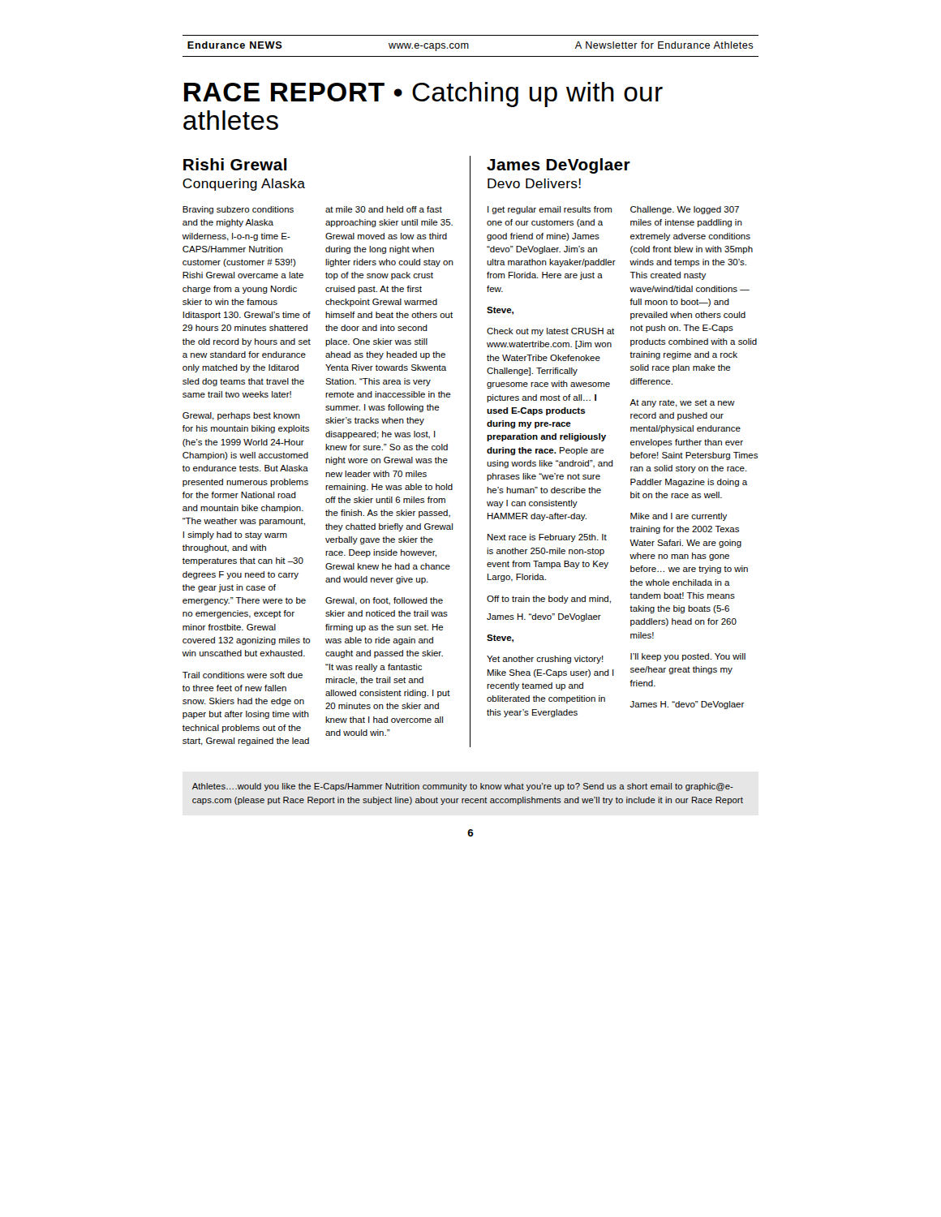Endurance NEWS www.e-caps.com A Newsletter for Endurance Athletes
RACE REPORT • Catching up with our athletes
Rishi Grewal
Conquering Alaska
Braving subzero conditions and the mighty Alaska wilderness, l-o-n-g time E-CAPS/Hammer Nutrition customer (customer # 539!) Rishi Grewal overcame a late charge from a young Nordic skier to win the famous Iditasport 130. Grewal’s time of 29 hours 20 minutes shattered the old record by hours and set a new standard for endurance only matched by the Iditarod sled dog teams that travel the same trail two weeks later!
Grewal, perhaps best known for his mountain biking exploits (he’s the 1999 World 24-Hour Champion) is well accustomed to endurance tests. But Alaska presented numerous problems for the former National road and mountain bike champion. “The weather was paramount, I simply had to stay warm throughout, and with temperatures that can hit –30 degrees F you need to carry the gear just in case of emergency.” There were to be no emergencies, except for minor frostbite. Grewal covered 132 agonizing miles to win unscathed but exhausted.
Trail conditions were soft due to three feet of new fallen snow. Skiers had the edge on paper but after losing time with technical problems out of the start, Grewal regained the lead at mile 30 and held off a fast approaching skier until mile 35. Grewal moved as low as third during the long night when lighter riders who could stay on top of the snow pack crust cruised past. At the first checkpoint Grewal warmed himself and beat the others out the door and into second place. One skier was still ahead as they headed up the Yenta River towards Skwenta Station. “This area is very remote and inaccessible in the summer. I was following the skier’s tracks when they disappeared; he was lost, I knew for sure.” So as the cold night wore on Grewal was the new leader with 70 miles remaining. He was able to hold off the skier until 6 miles from the finish. As the skier passed, they chatted briefly and Grewal verbally gave the skier the race. Deep inside however, Grewal knew he had a chance and would never give up.
Grewal, on foot, followed the skier and noticed the trail was firming up as the sun set. He was able to ride again and caught and passed the skier. “It was really a fantastic miracle, the trail set and allowed consistent riding. I put 20 minutes on the skier and knew that I had overcome all and would win.”
James DeVoglaer
Devo Delivers!
I get regular email results from one of our customers (and a good friend of mine) James “devo” DeVoglaer. Jim’s an ultra marathon kayaker/paddler from Florida. Here are just a few.
Steve,
Check out my latest CRUSH at www.watertribe.com. [Jim won the WaterTribe Okefenokee Challenge]. Terrifically gruesome race with awesome pictures and most of all… I used E-Caps products during my pre-race preparation and religiously during the race. People are using words like “android”, and phrases like “we’re not sure he’s human” to describe the way I can consistently HAMMER day-after-day.
Next race is February 25th. It is another 250-mile non-stop event from Tampa Bay to Key Largo, Florida.
Off to train the body and mind,
James H. “devo” DeVoglaer
Steve,
Yet another crushing victory! Mike Shea (E-Caps user) and I recently teamed up and obliterated the competition in this year’s Everglades Challenge. We logged 307 miles of intense paddling in extremely adverse conditions (cold front blew in with 35mph winds and temps in the 30’s. This created nasty wave/wind/tidal conditions —full moon to boot—) and prevailed when others could not push on. The E-Caps products combined with a solid training regime and a rock solid race plan make the difference.
At any rate, we set a new record and pushed our mental/physical endurance envelopes further than ever before! Saint Petersburg Times ran a solid story on the race. Paddler Magazine is doing a bit on the race as well.
Mike and I are currently training for the 2002 Texas Water Safari. We are going where no man has gone before… we are trying to win the whole enchilada in a tandem boat! This means taking the big boats (5-6 paddlers) head on for 260 miles!
I’ll keep you posted. You will see/hear great things my friend.
James H. “devo” DeVoglaer
Athletes….would you like the E-Caps/Hammer Nutrition community to know what you’re up to? Send us a short email to graphic@e-caps.com (please put Race Report in the subject line) about your recent accomplishments and we’ll try to include it in our Race Report
6